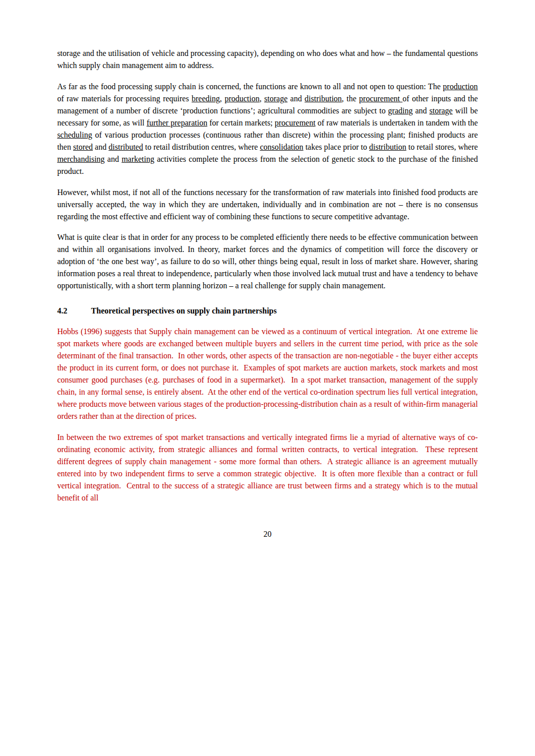storage and the utilisation of vehicle and processing capacity), depending on who does what and how – the fundamental questions which supply chain management aim to address.
As far as the food processing supply chain is concerned, the functions are known to all and not open to question: The production of raw materials for processing requires breeding, production, storage and distribution, the procurement of other inputs and the management of a number of discrete ‘production functions’; agricultural commodities are subject to grading and storage will be necessary for some, as will further preparation for certain markets; procurement of raw materials is undertaken in tandem with the scheduling of various production processes (continuous rather than discrete) within the processing plant; finished products are then stored and distributed to retail distribution centres, where consolidation takes place prior to distribution to retail stores, where merchandising and marketing activities complete the process from the selection of genetic stock to the purchase of the finished product.
However, whilst most, if not all of the functions necessary for the transformation of raw materials into finished food products are universally accepted, the way in which they are undertaken, individually and in combination are not – there is no consensus regarding the most effective and efficient way of combining these functions to secure competitive advantage.
What is quite clear is that in order for any process to be completed efficiently there needs to be effective communication between and within all organisations involved. In theory, market forces and the dynamics of competition will force the discovery or adoption of ‘the one best way’, as failure to do so will, other things being equal, result in loss of market share. However, sharing information poses a real threat to independence, particularly when those involved lack mutual trust and have a tendency to behave opportunistically, with a short term planning horizon – a real challenge for supply chain management.
4.2 Theoretical perspectives on supply chain partnerships
Hobbs (1996) suggests that Supply chain management can be viewed as a continuum of vertical integration. At one extreme lie spot markets where goods are exchanged between multiple buyers and sellers in the current time period, with price as the sole determinant of the final transaction. In other words, other aspects of the transaction are non-negotiable - the buyer either accepts the product in its current form, or does not purchase it. Examples of spot markets are auction markets, stock markets and most consumer good purchases (e.g. purchases of food in a supermarket). In a spot market transaction, management of the supply chain, in any formal sense, is entirely absent. At the other end of the vertical co-ordination spectrum lies full vertical integration, where products move between various stages of the production-processing-distribution chain as a result of within-firm managerial orders rather than at the direction of prices.
In between the two extremes of spot market transactions and vertically integrated firms lie a myriad of alternative ways of co-ordinating economic activity, from strategic alliances and formal written contracts, to vertical integration. These represent different degrees of supply chain management - some more formal than others. A strategic alliance is an agreement mutually entered into by two independent firms to serve a common strategic objective. It is often more flexible than a contract or full vertical integration. Central to the success of a strategic alliance are trust between firms and a strategy which is to the mutual benefit of all
20